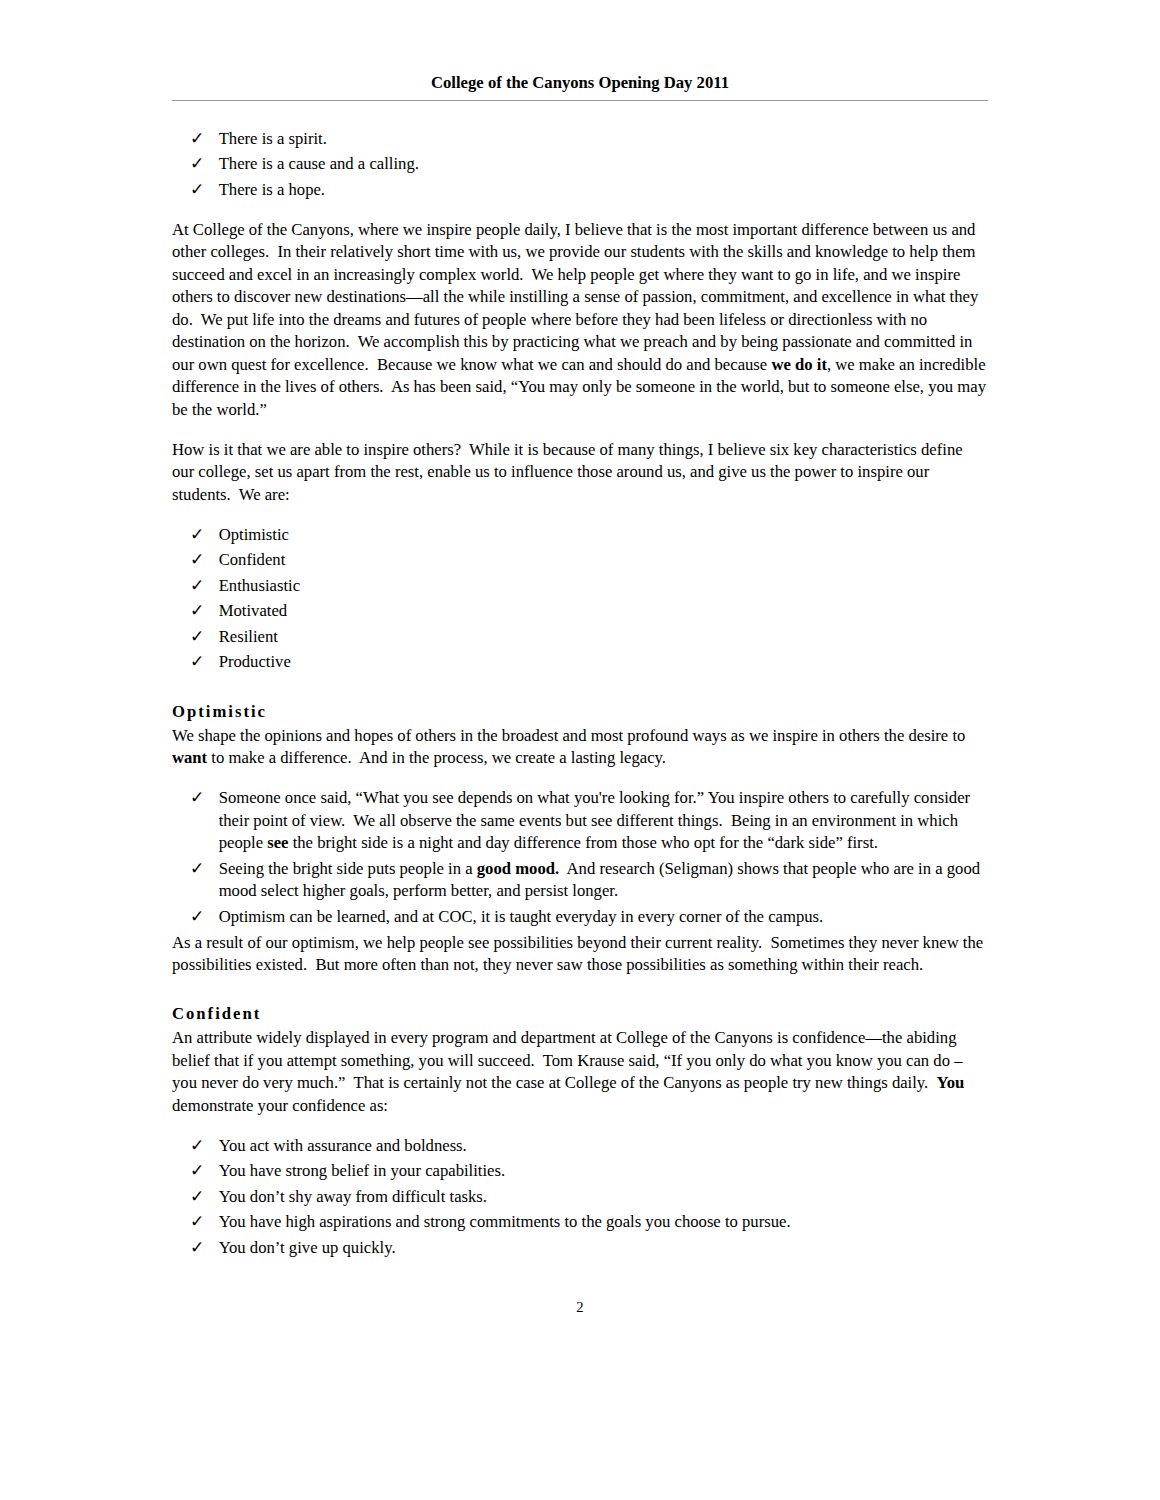College of the Canyons Opening Day 2011
There is a spirit.
There is a cause and a calling.
There is a hope.
At College of the Canyons, where we inspire people daily, I believe that is the most important difference between us and other colleges. In their relatively short time with us, we provide our students with the skills and knowledge to help them succeed and excel in an increasingly complex world. We help people get where they want to go in life, and we inspire others to discover new destinations—all the while instilling a sense of passion, commitment, and excellence in what they do. We put life into the dreams and futures of people where before they had been lifeless or directionless with no destination on the horizon. We accomplish this by practicing what we preach and by being passionate and committed in our own quest for excellence. Because we know what we can and should do and because we do it, we make an incredible difference in the lives of others. As has been said, “You may only be someone in the world, but to someone else, you may be the world.”
How is it that we are able to inspire others? While it is because of many things, I believe six key characteristics define our college, set us apart from the rest, enable us to influence those around us, and give us the power to inspire our students. We are:
Optimistic
Confident
Enthusiastic
Motivated
Resilient
Productive
Optimistic
We shape the opinions and hopes of others in the broadest and most profound ways as we inspire in others the desire to want to make a difference. And in the process, we create a lasting legacy.
Someone once said, “What you see depends on what you're looking for.” You inspire others to carefully consider their point of view. We all observe the same events but see different things. Being in an environment in which people see the bright side is a night and day difference from those who opt for the “dark side” first.
Seeing the bright side puts people in a good mood. And research (Seligman) shows that people who are in a good mood select higher goals, perform better, and persist longer.
Optimism can be learned, and at COC, it is taught everyday in every corner of the campus.
As a result of our optimism, we help people see possibilities beyond their current reality. Sometimes they never knew the possibilities existed. But more often than not, they never saw those possibilities as something within their reach.
Confident
An attribute widely displayed in every program and department at College of the Canyons is confidence—the abiding belief that if you attempt something, you will succeed. Tom Krause said, “If you only do what you know you can do – you never do very much.” That is certainly not the case at College of the Canyons as people try new things daily. You demonstrate your confidence as:
You act with assurance and boldness.
You have strong belief in your capabilities.
You don’t shy away from difficult tasks.
You have high aspirations and strong commitments to the goals you choose to pursue.
You don’t give up quickly.
2